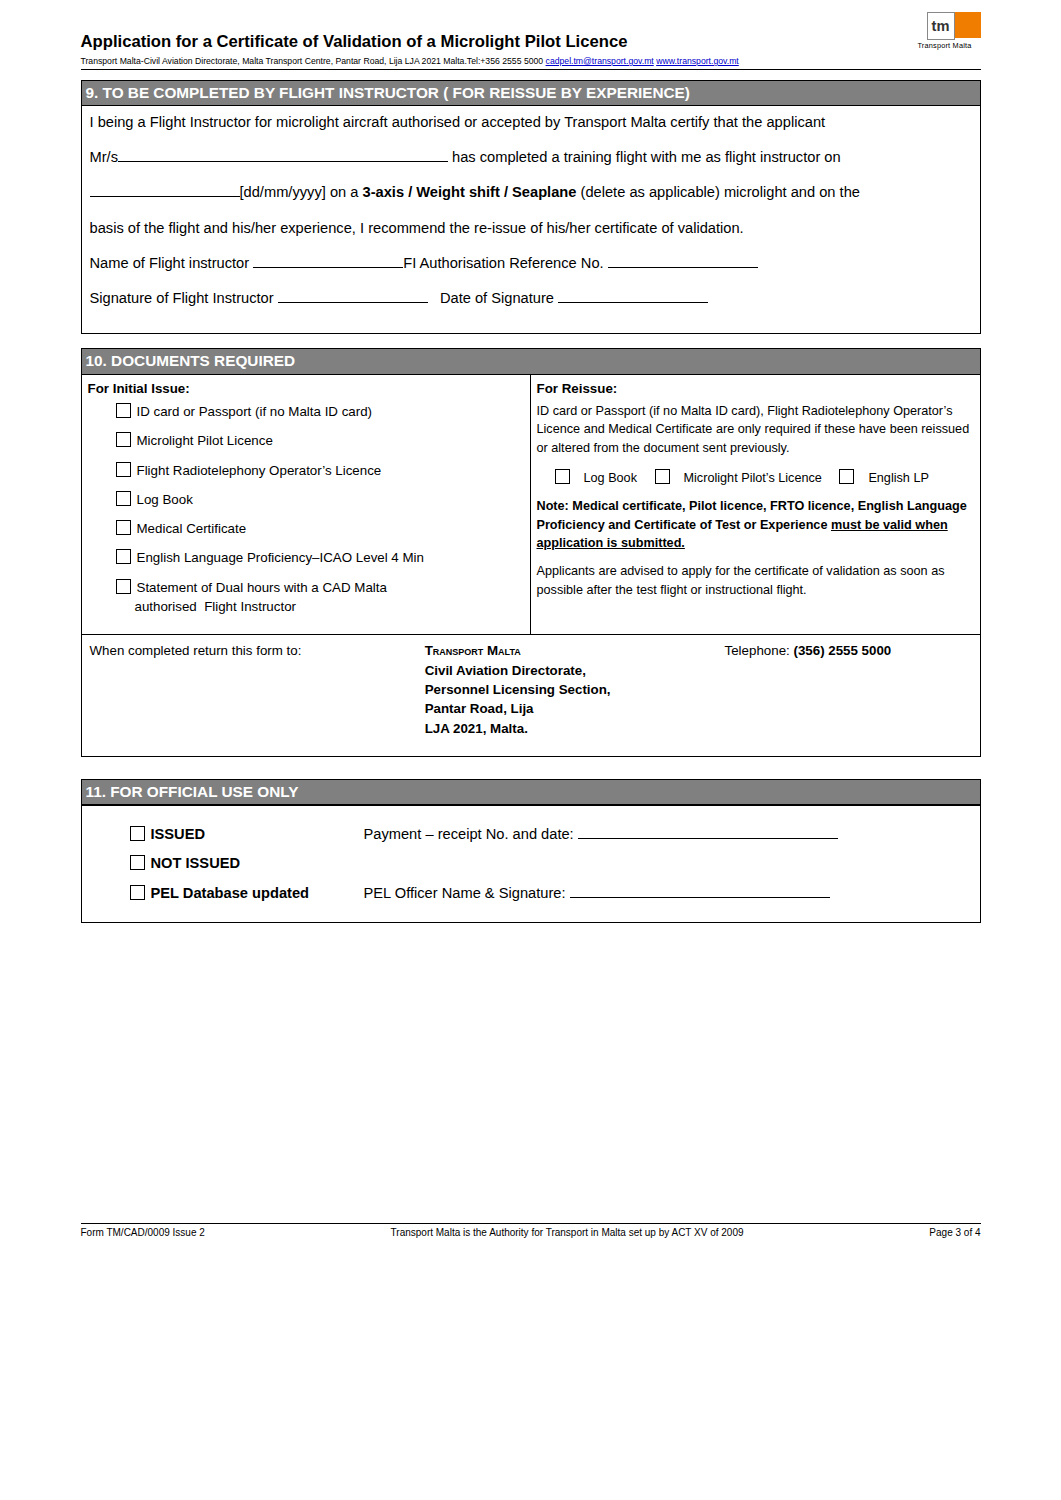tm
Transport Malta
Application for a Certificate of Validation of a Microlight Pilot Licence
Transport Malta-Civil Aviation Directorate, Malta Transport Centre, Pantar Road, Lija LJA 2021 Malta.Tel:+356 2555 5000 cadpel.tm@transport.gov.mt www.transport.gov.mt
9. TO BE COMPLETED BY FLIGHT INSTRUCTOR ( FOR REISSUE BY EXPERIENCE)
I being a Flight Instructor for microlight aircraft authorised or accepted by Transport Malta certify that the applicant
Mr/s has completed a training flight with me as flight instructor on
[dd/mm/yyyy] on a 3-axis / Weight shift / Seaplane (delete as applicable) microlight and on the
basis of the flight and his/her experience, I recommend the re-issue of his/her certificate of validation.
Name of Flight instructor FI Authorisation Reference No.
Signature of Flight Instructor Date of Signature
10. DOCUMENTS REQUIRED
For Initial Issue:
ID card or Passport (if no Malta ID card)
Microlight Pilot Licence
Flight Radiotelephony Operator’s Licence
Log Book
Medical Certificate
English Language Proficiency–ICAO Level 4 Min
Statement of Dual hours with a CAD Maltaauthorised Flight Instructor
For Reissue:
ID card or Passport (if no Malta ID card), Flight Radiotelephony Operator’s Licence and Medical Certificate are only required if these have been reissued or altered from the document sent previously.
Log Book Microlight Pilot’s Licence English LP
Note: Medical certificate, Pilot licence, FRTO licence, English Language Proficiency and Certificate of Test or Experience must be valid when application is submitted.
Applicants are advised to apply for the certificate of validation as soon as possible after the test flight or instructional flight.
When completed return this form to:
Transport Malta Civil Aviation Directorate, Personnel Licensing Section, Pantar Road, Lija LJA 2021, Malta.
Telephone: (356) 2555 5000
11. FOR OFFICIAL USE ONLY
| ISSUED | Payment – receipt No. and date: |
| NOT ISSUED | |
| PEL Database updated | PEL Officer Name & Signature: |
Form TM/CAD/0009 Issue 2
Transport Malta is the Authority for Transport in Malta set up by ACT XV of 2009
Page 3 of 4